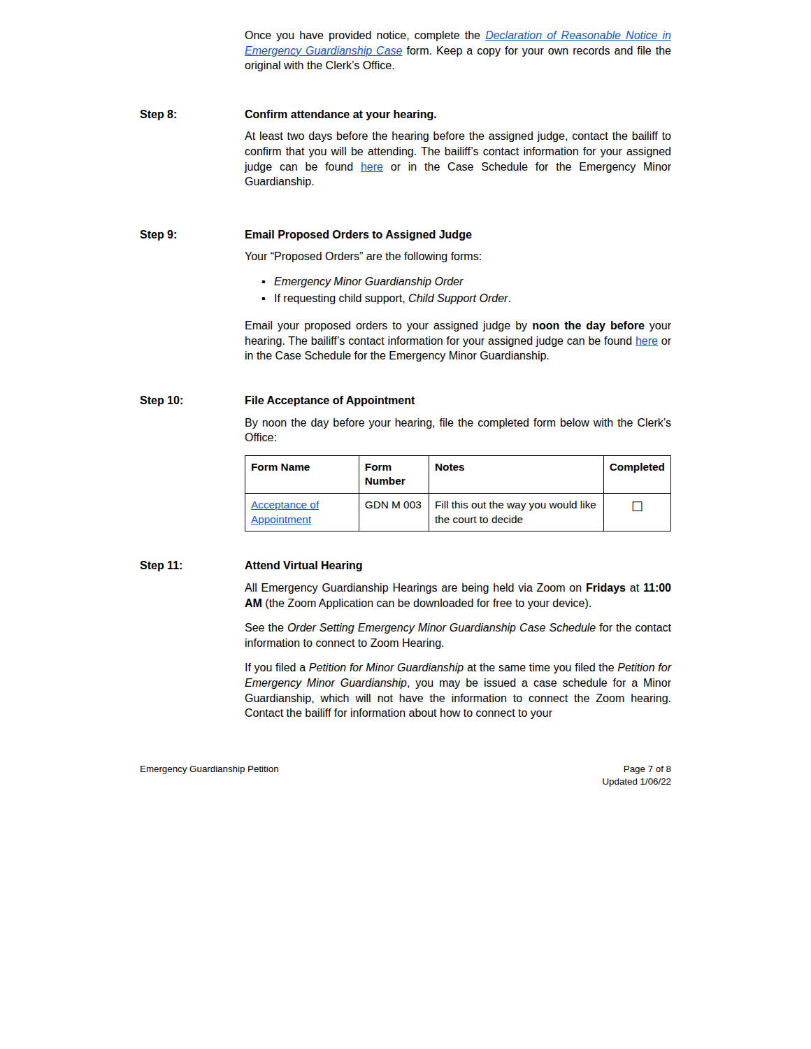Once you have provided notice, complete the Declaration of Reasonable Notice in Emergency Guardianship Case form. Keep a copy for your own records and file the original with the Clerk’s Office.
Step 8:
Confirm attendance at your hearing.
At least two days before the hearing before the assigned judge, contact the bailiff to confirm that you will be attending. The bailiff’s contact information for your assigned judge can be found here or in the Case Schedule for the Emergency Minor Guardianship.
Step 9:
Email Proposed Orders to Assigned Judge
Your “Proposed Orders” are the following forms:
Emergency Minor Guardianship Order
If requesting child support, Child Support Order.
Email your proposed orders to your assigned judge by noon the day before your hearing. The bailiff’s contact information for your assigned judge can be found here or in the Case Schedule for the Emergency Minor Guardianship.
Step 10:
File Acceptance of Appointment
By noon the day before your hearing, file the completed form below with the Clerk’s Office:
| Form Name | Form Number | Notes | Completed |
| --- | --- | --- | --- |
| Acceptance of Appointment | GDN M 003 | Fill this out the way you would like the court to decide | ☐ |
Step 11:
Attend Virtual Hearing
All Emergency Guardianship Hearings are being held via Zoom on Fridays at 11:00 AM (the Zoom Application can be downloaded for free to your device).
See the Order Setting Emergency Minor Guardianship Case Schedule for the contact information to connect to Zoom Hearing.
If you filed a Petition for Minor Guardianship at the same time you filed the Petition for Emergency Minor Guardianship, you may be issued a case schedule for a Minor Guardianship, which will not have the information to connect the Zoom hearing. Contact the bailiff for information about how to connect to your
Emergency Guardianship Petition
Page 7 of 8
Updated 1/06/22